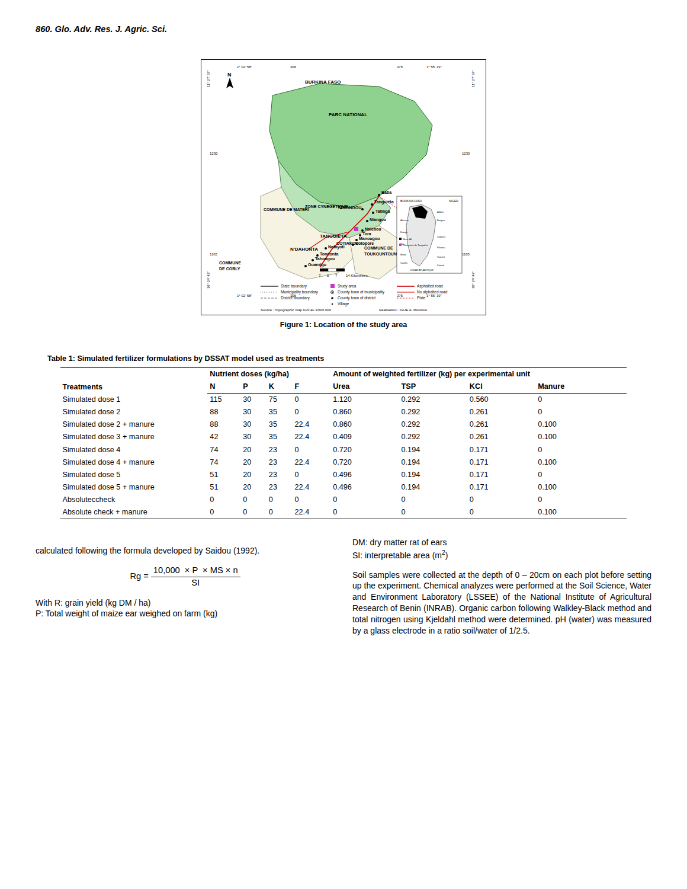860. Glo. Adv. Res. J. Agric. Sci.
1° 02' 58" 306 375 1° 55' 19" 11° 27' 37" 11° 27' 37" 1230 1230 1165 1165 10° 24' 43" 10° 24' 43" 1° 02' 58" 306 375 1° 55' 19" N PARC NATIONAL BURKINA FASO ZONE CYNEGETIQUE COMMUNE DE MATERI COMMUNE DE TOUKOUNTOUNA COMMUNE DE COBLY Batia Tanguiéta TANONGOU Tatinga Niangou Nalebou Tora Manougou Kotopore TANGUIETA COTIAKOU Nafayoti N'DAHONTA Tondonta Tahongou Ouanrigu 7 0 7 14 Kilomètres BURKINA FASO NIGER Alibori Borgou Atacora Donga Collines Zou Plateau Mono Ouémé Couffo Littoral OCEAN ATLANTIQUE Muni: Atl Commune de Tanguiéta State boundary Municipality boundary District boundary Study area County town of municipality County town of district Village Asphalted road No alphalted road Piste Source : Topographic map IGN au 1/600 000 Réalisation : IGUE A. Mouinou
Figure 1: Location of the study area
Table 1: Simulated fertilizer formulations by DSSAT model used as treatments
| Treatments | Nutrient doses (kg/ha) | Amount of weighted fertilizer (kg) per experimental unit |
| --- | --- | --- |
| N | P | K | F | Urea | TSP | KCl | Manure |
| Simulated dose 1 | 115 | 30 | 75 | 0 | 1.120 | 0.292 | 0.560 | 0 |
| Simulated dose 2 | 88 | 30 | 35 | 0 | 0.860 | 0.292 | 0.261 | 0 |
| Simulated dose 2 + manure | 88 | 30 | 35 | 22.4 | 0.860 | 0.292 | 0.261 | 0.100 |
| Simulated dose 3 + manure | 42 | 30 | 35 | 22.4 | 0.409 | 0.292 | 0.261 | 0.100 |
| Simulated dose 4 | 74 | 20 | 23 | 0 | 0.720 | 0.194 | 0.171 | 0 |
| Simulated dose 4 + manure | 74 | 20 | 23 | 22.4 | 0.720 | 0.194 | 0.171 | 0.100 |
| Simulated dose 5 | 51 | 20 | 23 | 0 | 0.496 | 0.194 | 0.171 | 0 |
| Simulated dose 5 + manure | 51 | 20 | 23 | 22.4 | 0.496 | 0.194 | 0.171 | 0.100 |
| Absoluteccheck | 0 | 0 | 0 | 0 | 0 | 0 | 0 | 0 |
| Absolute check + manure | 0 | 0 | 0 | 22.4 | 0 | 0 | 0 | 0.100 |
calculated following the formula developed by Saidou (1992).
Rg = 10,000 × P × MS × n SI
With R: grain yield (kg DM / ha)
P: Total weight of maize ear weighed on farm (kg)
DM: dry matter rat of ears
SI: interpretable area (m2)
Soil samples were collected at the depth of 0 – 20cm on each plot before setting up the experiment. Chemical analyzes were performed at the Soil Science, Water and Environment Laboratory (LSSEE) of the National Institute of Agricultural Research of Benin (INRAB). Organic carbon following Walkley-Black method and total nitrogen using Kjeldahl method were determined. pH (water) was measured by a glass electrode in a ratio soil/water of 1/2.5.